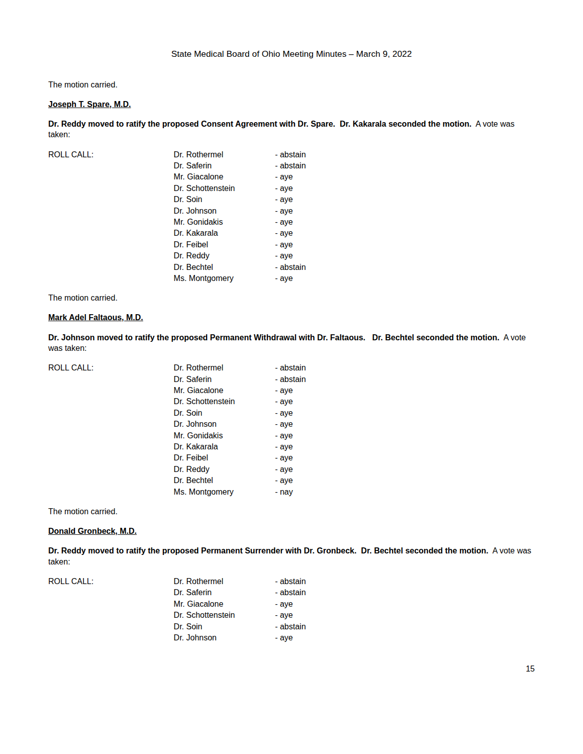State Medical Board of Ohio Meeting Minutes – March 9, 2022
The motion carried.
Joseph T. Spare, M.D.
Dr. Reddy moved to ratify the proposed Consent Agreement with Dr. Spare. Dr. Kakarala seconded the motion. A vote was taken:
ROLL CALL:
Dr. Rothermel
- abstain
Dr. Saferin
- abstain
Mr. Giacalone
- aye
Dr. Schottenstein
- aye
Dr. Soin
- aye
Dr. Johnson
- aye
Mr. Gonidakis
- aye
Dr. Kakarala
- aye
Dr. Feibel
- aye
Dr. Reddy
- aye
Dr. Bechtel
- abstain
Ms. Montgomery
- aye
The motion carried.
Mark Adel Faltaous, M.D.
Dr. Johnson moved to ratify the proposed Permanent Withdrawal with Dr. Faltaous. Dr. Bechtel seconded the motion. A vote was taken:
ROLL CALL:
Dr. Rothermel
- abstain
Dr. Saferin
- abstain
Mr. Giacalone
- aye
Dr. Schottenstein
- aye
Dr. Soin
- aye
Dr. Johnson
- aye
Mr. Gonidakis
- aye
Dr. Kakarala
- aye
Dr. Feibel
- aye
Dr. Reddy
- aye
Dr. Bechtel
- aye
Ms. Montgomery
- nay
The motion carried.
Donald Gronbeck, M.D.
Dr. Reddy moved to ratify the proposed Permanent Surrender with Dr. Gronbeck. Dr. Bechtel seconded the motion. A vote was taken:
ROLL CALL:
Dr. Rothermel
- abstain
Dr. Saferin
- abstain
Mr. Giacalone
- aye
Dr. Schottenstein
- aye
Dr. Soin
- abstain
Dr. Johnson
- aye
15